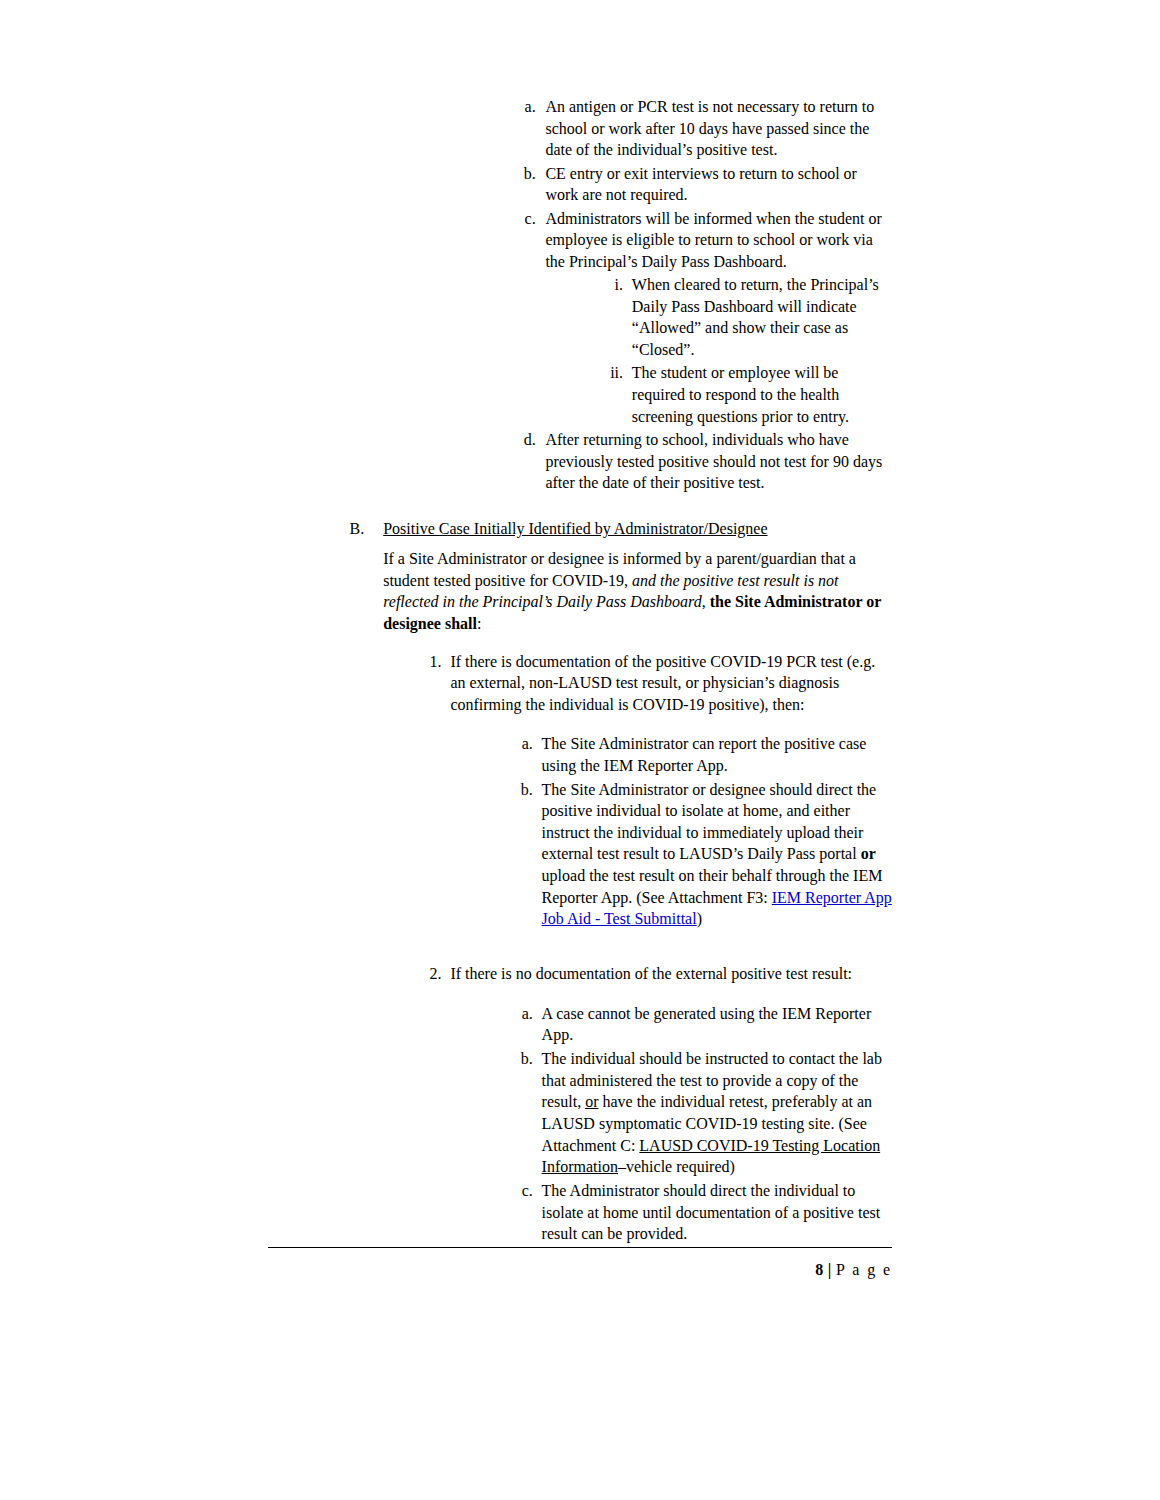An antigen or PCR test is not necessary to return to school or work after 10 days have passed since the date of the individual’s positive test.
CE entry or exit interviews to return to school or work are not required.
Administrators will be informed when the student or employee is eligible to return to school or work via the Principal’s Daily Pass Dashboard.
When cleared to return, the Principal’s Daily Pass Dashboard will indicate “Allowed” and show their case as “Closed”.
The student or employee will be required to respond to the health screening questions prior to entry.
After returning to school, individuals who have previously tested positive should not test for 90 days after the date of their positive test.
B. Positive Case Initially Identified by Administrator/Designee
If a Site Administrator or designee is informed by a parent/guardian that a student tested positive for COVID-19, and the positive test result is not reflected in the Principal’s Daily Pass Dashboard, the Site Administrator or designee shall:
If there is documentation of the positive COVID-19 PCR test (e.g. an external, non-LAUSD test result, or physician’s diagnosis confirming the individual is COVID-19 positive), then:
The Site Administrator can report the positive case using the IEM Reporter App.
The Site Administrator or designee should direct the positive individual to isolate at home, and either instruct the individual to immediately upload their external test result to LAUSD’s Daily Pass portal or upload the test result on their behalf through the IEM Reporter App. (See Attachment F3: IEM Reporter App Job Aid - Test Submittal)
If there is no documentation of the external positive test result:
A case cannot be generated using the IEM Reporter App.
The individual should be instructed to contact the lab that administered the test to provide a copy of the result, or have the individual retest, preferably at an LAUSD symptomatic COVID-19 testing site. (See Attachment C: LAUSD COVID-19 Testing Location Information–vehicle required)
The Administrator should direct the individual to isolate at home until documentation of a positive test result can be provided.
8 | P a g e